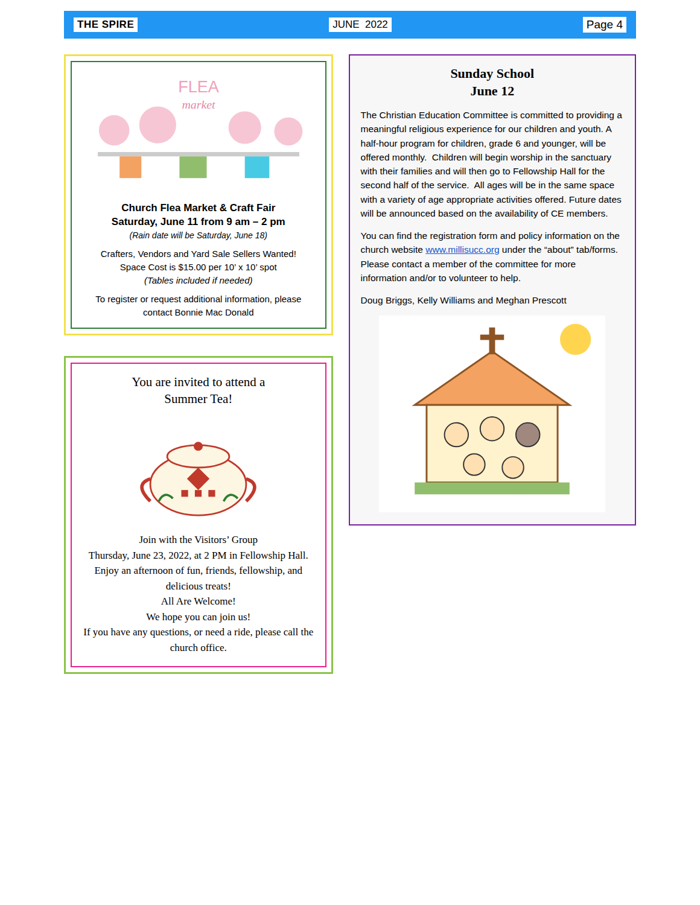THE SPIRE JUNE 2022 Page 4
Church Flea Market & Craft Fair
Saturday, June 11 from 9 am – 2 pm
(Rain date will be Saturday, June 18)
Crafters, Vendors and Yard Sale Sellers Wanted!
Space Cost is $15.00 per 10’ x 10’ spot
(Tables included if needed)
To register or request additional information, please contact Bonnie Mac Donald
You are invited to attend a
Summer Tea!
Join with the Visitors’ Group
Thursday, June 23, 2022, at 2 PM in Fellowship Hall.
Enjoy an afternoon of fun, friends, fellowship, and delicious treats!
All Are Welcome!
We hope you can join us!
If you have any questions, or need a ride, please call the church office.
Sunday School
June 12
The Christian Education Committee is committed to providing a meaningful religious experience for our children and youth. A half-hour program for children, grade 6 and younger, will be offered monthly. Children will begin worship in the sanctuary with their families and will then go to Fellowship Hall for the second half of the service. All ages will be in the same space with a variety of age appropriate activities offered. Future dates will be announced based on the availability of CE members.
You can find the registration form and policy information on the church website www.millisucc.org under the “about” tab/forms. Please contact a member of the committee for more information and/or to volunteer to help.
Doug Briggs, Kelly Williams and Meghan Prescott